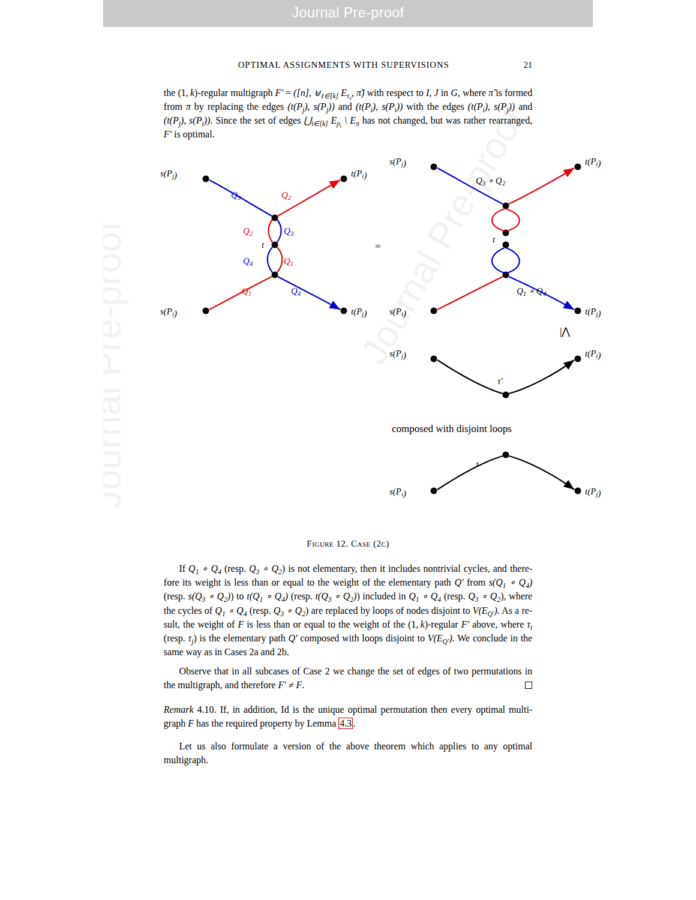Journal Pre-proof
Journal Pre-proof Journal Pre-proof
OPTIMAL ASSIGNMENTS WITH SUPERVISIONS 21
the (1, k)-regular multigraph F′ = ([n], ⊎ℓ∈[k] Eτℓ, π̃) with respect to I, J in G, where π̃ is formed from π by replacing the edges (t(Pj), s(Pj)) and (t(Pi), s(Pi)) with the edges (t(Pi), s(Pj)) and (t(Pj), s(Pi)). Since the set of edges ⋃i∈[k] Eρi \ Eπ has not changed, but was rather rearranged, F′ is optimal.
s(Pj) t(Pi) s(Pi) t(Pj) Q3 Q2 Q2 Q3 t Q4 Q1 Q1 Q4 = s(Pj) t(Pi) s(Pi) t(Pj) Q3 ∘ Q2 t Q1 ∘ Q4 |⋀ s(Pj) t(Pi) τ′ composed with disjoint loops s(Pi) t(Pj) τ
Figure 12. Case (2c)
If Q1 ∘ Q4 (resp. Q3 ∘ Q2) is not elementary, then it includes nontrivial cycles, and therefore its weight is less than or equal to the weight of the elementary path Q′ from s(Q1 ∘ Q4) (resp. s(Q3 ∘ Q2)) to t(Q1 ∘ Q4) (resp. t(Q3 ∘ Q2)) included in Q1 ∘ Q4 (resp. Q3 ∘ Q2), where the cycles of Q1 ∘ Q4 (resp. Q3 ∘ Q2) are replaced by loops of nodes disjoint to V(EQ′). As a result, the weight of F is less than or equal to the weight of the (1, k)-regular F′ above, where τi (resp. τj) is the elementary path Q′ composed with loops disjoint to V(EQ′). We conclude in the same way as in Cases 2a and 2b.
Observe that in all subcases of Case 2 we change the set of edges of two permutations in the multigraph, and therefore F′ ≠ F.
Remark 4.10. If, in addition, Id is the unique optimal permutation then every optimal multigraph F has the required property by Lemma 4.3.
Let us also formulate a version of the above theorem which applies to any optimal multigraph.